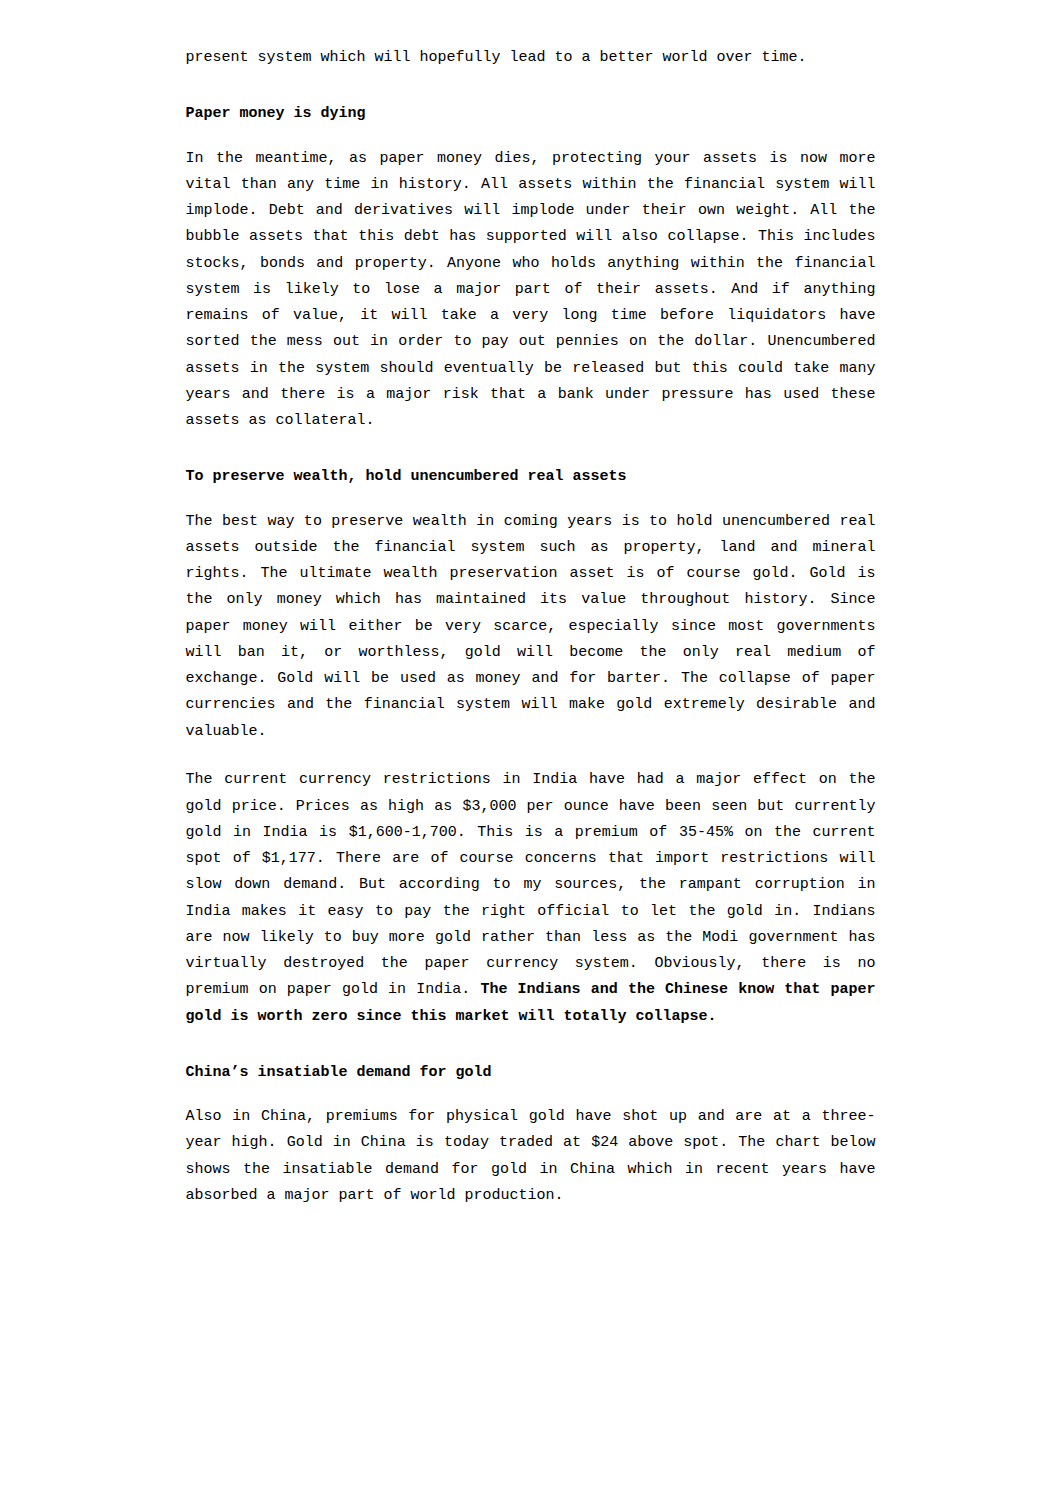present system which will hopefully lead to a better world over time.
Paper money is dying
In the meantime, as paper money dies, protecting your assets is now more vital than any time in history. All assets within the financial system will implode. Debt and derivatives will implode under their own weight. All the bubble assets that this debt has supported will also collapse. This includes stocks, bonds and property. Anyone who holds anything within the financial system is likely to lose a major part of their assets. And if anything remains of value, it will take a very long time before liquidators have sorted the mess out in order to pay out pennies on the dollar. Unencumbered assets in the system should eventually be released but this could take many years and there is a major risk that a bank under pressure has used these assets as collateral.
To preserve wealth, hold unencumbered real assets
The best way to preserve wealth in coming years is to hold unencumbered real assets outside the financial system such as property, land and mineral rights. The ultimate wealth preservation asset is of course gold. Gold is the only money which has maintained its value throughout history. Since paper money will either be very scarce, especially since most governments will ban it, or worthless, gold will become the only real medium of exchange. Gold will be used as money and for barter. The collapse of paper currencies and the financial system will make gold extremely desirable and valuable.
The current currency restrictions in India have had a major effect on the gold price. Prices as high as $3,000 per ounce have been seen but currently gold in India is $1,600-1,700. This is a premium of 35-45% on the current spot of $1,177. There are of course concerns that import restrictions will slow down demand. But according to my sources, the rampant corruption in India makes it easy to pay the right official to let the gold in. Indians are now likely to buy more gold rather than less as the Modi government has virtually destroyed the paper currency system. Obviously, there is no premium on paper gold in India. The Indians and the Chinese know that paper gold is worth zero since this market will totally collapse.
China’s insatiable demand for gold
Also in China, premiums for physical gold have shot up and are at a three-year high. Gold in China is today traded at $24 above spot. The chart below shows the insatiable demand for gold in China which in recent years have absorbed a major part of world production.